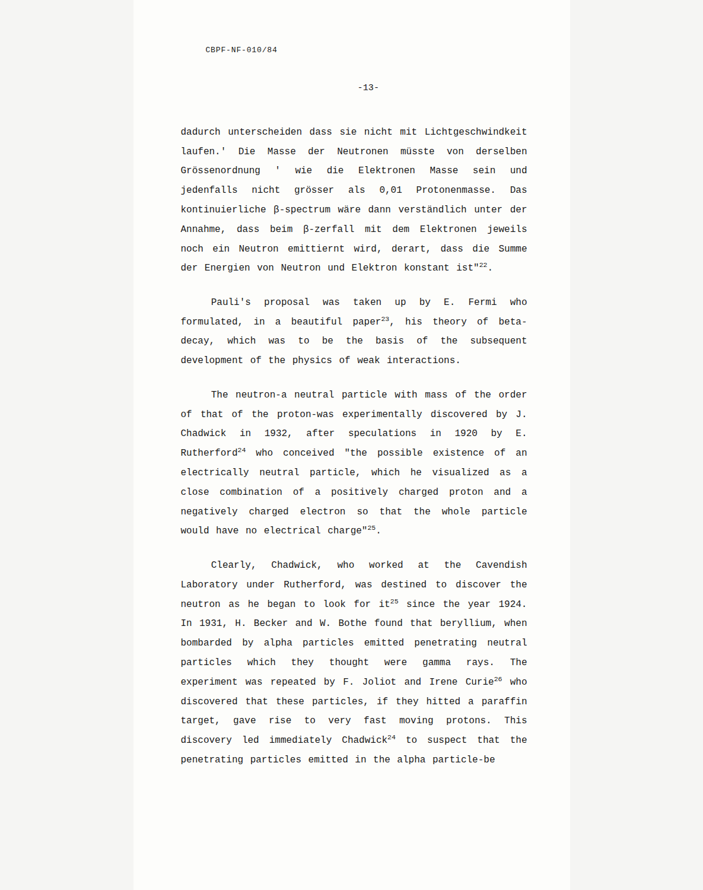CBPF-NF-010/84
-13-
dadurch unterscheiden dass sie nicht mit Lichtgeschwindkeit laufen.' Die Masse der Neutronen müsste von derselben Grössenordnung ' wie die Elektronen Masse sein und jedenfalls nicht grösser als 0,01 Protonenmasse. Das kontinuierliche β-spectrum wäre dann verständlich unter der Annahme, dass beim β-zerfall mit dem Elektronen jeweils noch ein Neutron emittiernt wird, derart, dass die Summe der Energien von Neutron und Elektron konstant ist"22.
Pauli's proposal was taken up by E. Fermi who formulated, in a beautiful paper23, his theory of beta-decay, which was to be the basis of the subsequent development of the physics of weak interactions.
The neutron-a neutral particle with mass of the order of that of the proton-was experimentally discovered by J. Chadwick in 1932, after speculations in 1920 by E. Rutherford24 who conceived "the possible existence of an electrically neutral particle, which he visualized as a close combination of a positively charged proton and a negatively charged electron so that the whole particle would have no electrical charge"25.
Clearly, Chadwick, who worked at the Cavendish Laboratory under Rutherford, was destined to discover the neutron as he began to look for it25 since the year 1924. In 1931, H. Becker and W. Bothe found that beryllium, when bombarded by alpha particles emitted penetrating neutral particles which they thought were gamma rays. The experiment was repeated by F. Joliot and Irene Curie26 who discovered that these particles, if they hitted a paraffin target, gave rise to very fast moving protons. This discovery led immediately Chadwick24 to suspect that the penetrating particles emitted in the alpha particle-be